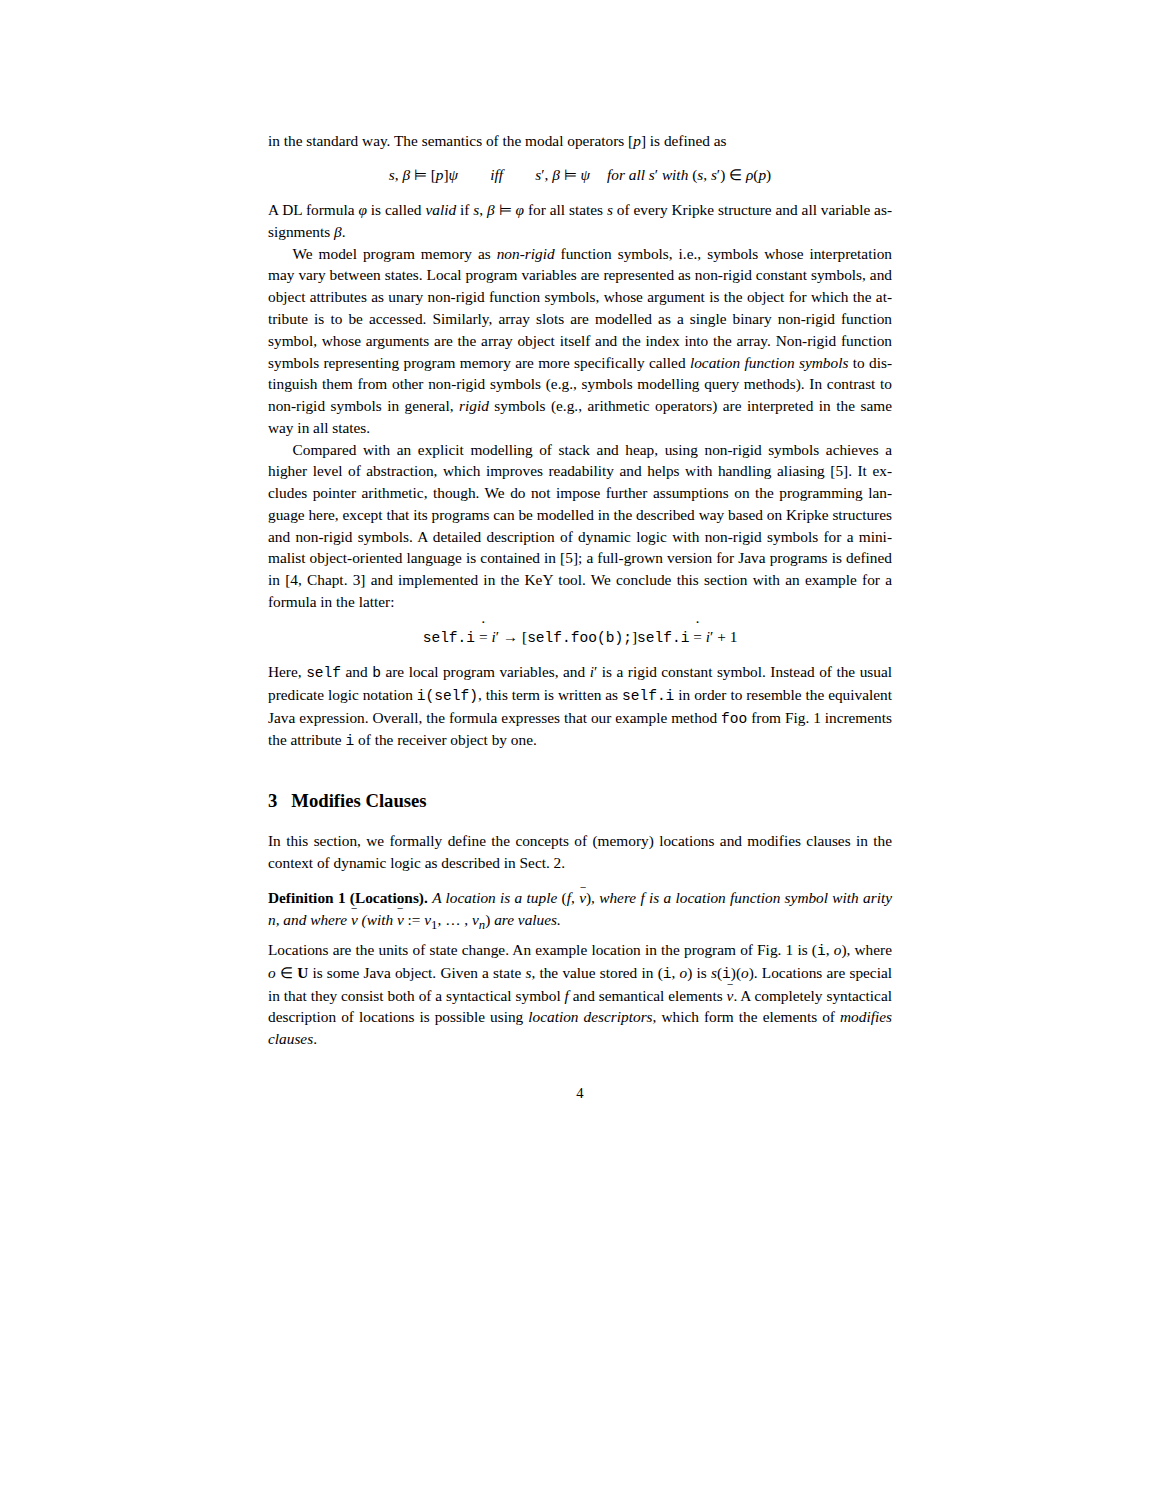in the standard way. The semantics of the modal operators [p] is defined as
s, β ⊨ [p]ψ iff s′, β ⊨ ψ for all s′ with (s, s′) ∈ ρ(p)
A DL formula φ is called valid if s, β ⊨ φ for all states s of every Kripke structure and all variable assignments β.
We model program memory as non-rigid function symbols, i.e., symbols whose interpretation may vary between states. Local program variables are represented as non-rigid constant symbols, and object attributes as unary non-rigid function symbols, whose argument is the object for which the attribute is to be accessed. Similarly, array slots are modelled as a single binary non-rigid function symbol, whose arguments are the array object itself and the index into the array. Non-rigid function symbols representing program memory are more specifically called location function symbols to distinguish them from other non-rigid symbols (e.g., symbols modelling query methods). In contrast to non-rigid symbols in general, rigid symbols (e.g., arithmetic operators) are interpreted in the same way in all states.
Compared with an explicit modelling of stack and heap, using non-rigid symbols achieves a higher level of abstraction, which improves readability and helps with handling aliasing [5]. It excludes pointer arithmetic, though. We do not impose further assumptions on the programming language here, except that its programs can be modelled in the described way based on Kripke structures and non-rigid symbols. A detailed description of dynamic logic with non-rigid symbols for a minimalist object-oriented language is contained in [5]; a full-grown version for Java programs is defined in [4, Chapt. 3] and implemented in the KeY tool. We conclude this section with an example for a formula in the latter:
self.i = i′ → [self.foo(b);]self.i = i′ + 1
Here, self and b are local program variables, and i′ is a rigid constant symbol. Instead of the usual predicate logic notation i(self), this term is written as self.i in order to resemble the equivalent Java expression. Overall, the formula expresses that our example method foo from Fig. 1 increments the attribute i of the receiver object by one.
3 Modifies Clauses
In this section, we formally define the concepts of (memory) locations and modifies clauses in the context of dynamic logic as described in Sect. 2.
Definition 1 (Locations). A location is a tuple (f, v), where f is a location function symbol with arity n, and where v (with v := v1, … , vn) are values.
Locations are the units of state change. An example location in the program of Fig. 1 is (i, o), where o ∈ U is some Java object. Given a state s, the value stored in (i, o) is s(i)(o). Locations are special in that they consist both of a syntactical symbol f and semantical elements v. A completely syntactical description of locations is possible using location descriptors, which form the elements of modifies clauses.
4